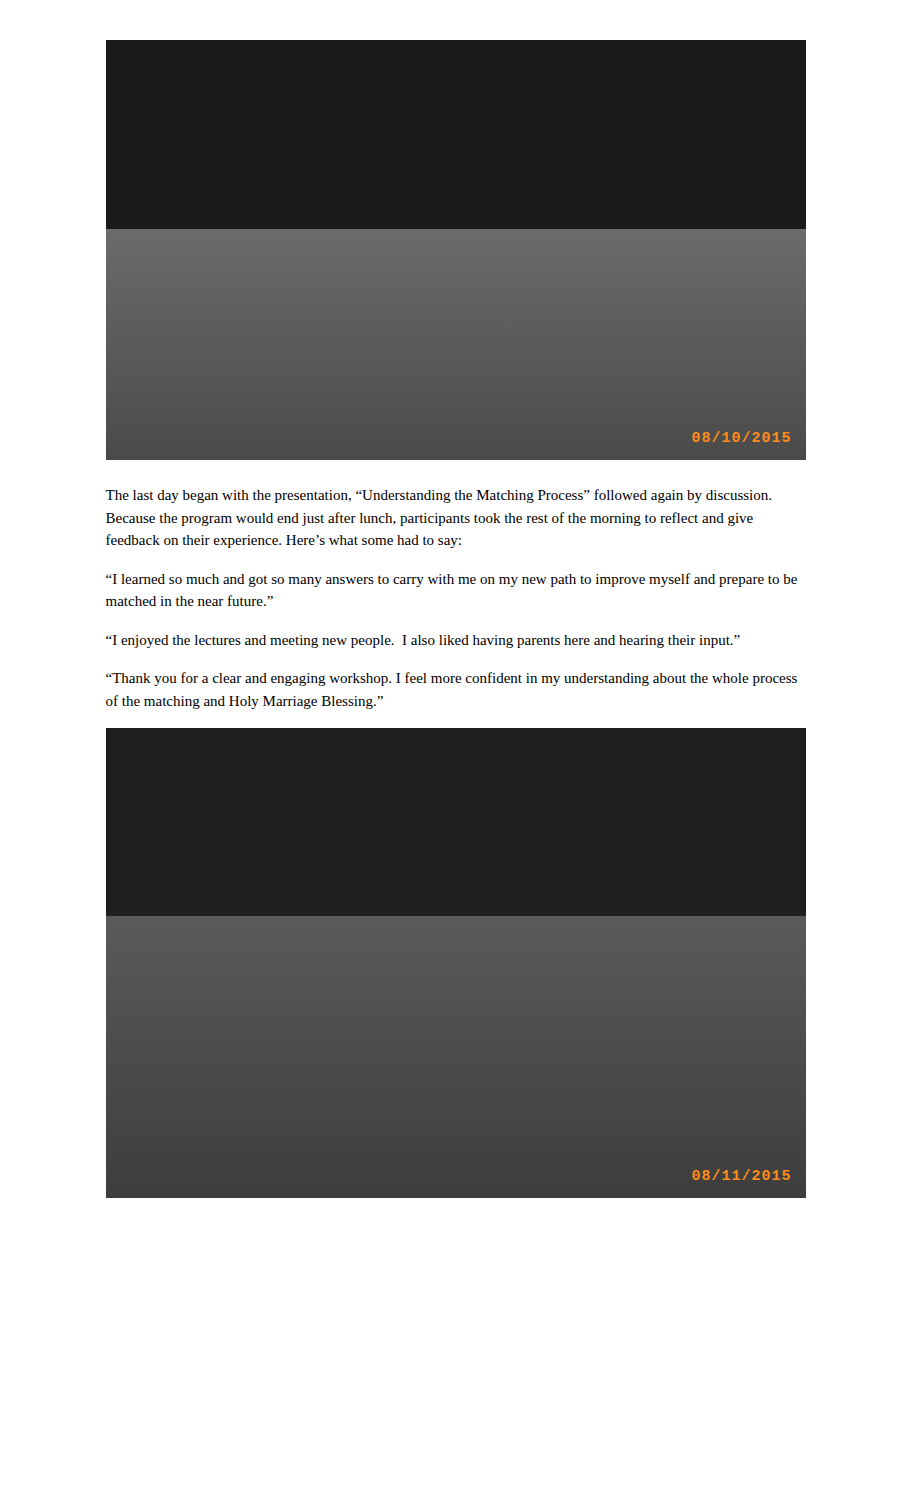08/10/2015
The last day began with the presentation, “Understanding the Matching Process” followed again by discussion. Because the program would end just after lunch, participants took the rest of the morning to reflect and give feedback on their experience. Here’s what some had to say:
“I learned so much and got so many answers to carry with me on my new path to improve myself and prepare to be matched in the near future.”
“I enjoyed the lectures and meeting new people. I also liked having parents here and hearing their input.”
“Thank you for a clear and engaging workshop. I feel more confident in my understanding about the whole process of the matching and Holy Marriage Blessing.”
08/11/2015